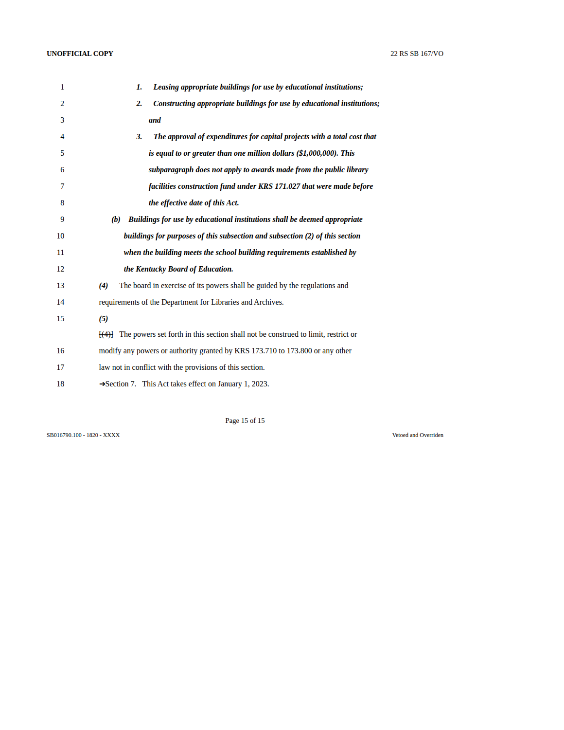UNOFFICIAL COPY
22 RS SB 167/VO
| 1 | 1. Leasing appropriate buildings for use by educational institutions; |
| 2 | 2. Constructing appropriate buildings for use by educational institutions; |
| 3 | and |
| 4 | 3. The approval of expenditures for capital projects with a total cost that |
| 5 | is equal to or greater than one million dollars ($1,000,000). This |
| 6 | subparagraph does not apply to awards made from the public library |
| 7 | facilities construction fund under KRS 171.027 that were made before |
| 8 | the effective date of this Act. |
| 9 | (b) Buildings for use by educational institutions shall be deemed appropriate |
| 10 | buildings for purposes of this subsection and subsection (2) of this section |
| 11 | when the building meets the school building requirements established by |
| 12 | the Kentucky Board of Education. |
| 13 | (4) The board in exercise of its powers shall be guided by the regulations and |
| 14 | requirements of the Department for Libraries and Archives. |
| 15 | (5) [(4)] The powers set forth in this section shall not be construed to limit, restrict or |
| 16 | modify any powers or authority granted by KRS 173.710 to 173.800 or any other |
| 17 | law not in conflict with the provisions of this section. |
| 18 | ➔ Section 7. This Act takes effect on January 1, 2023. |
Page 15 of 15
SB016790.100 - 1820 - XXXX Vetoed and Overriden